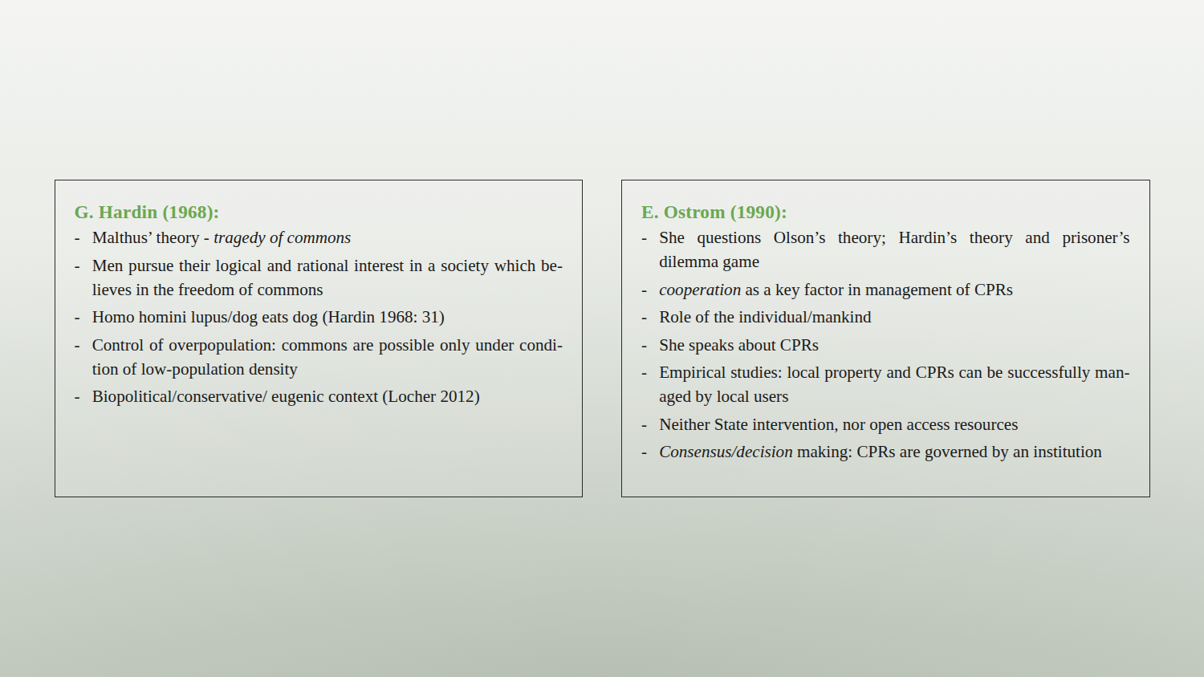G. Hardin (1968):
Malthus’ theory - tragedy of commons
Men pursue their logical and rational interest in a society which believes in the freedom of commons
Homo homini lupus/dog eats dog (Hardin 1968: 31)
Control of overpopulation: commons are possible only under condition of low-population density
Biopolitical/conservative/ eugenic context (Locher 2012)
E. Ostrom (1990):
She questions Olson’s theory; Hardin’s theory and prisoner’s dilemma game
cooperation as a key factor in management of CPRs
Role of the individual/mankind
She speaks about CPRs
Empirical studies: local property and CPRs can be successfully managed by local users
Neither State intervention, nor open access resources
Consensus/decision making: CPRs are governed by an institution